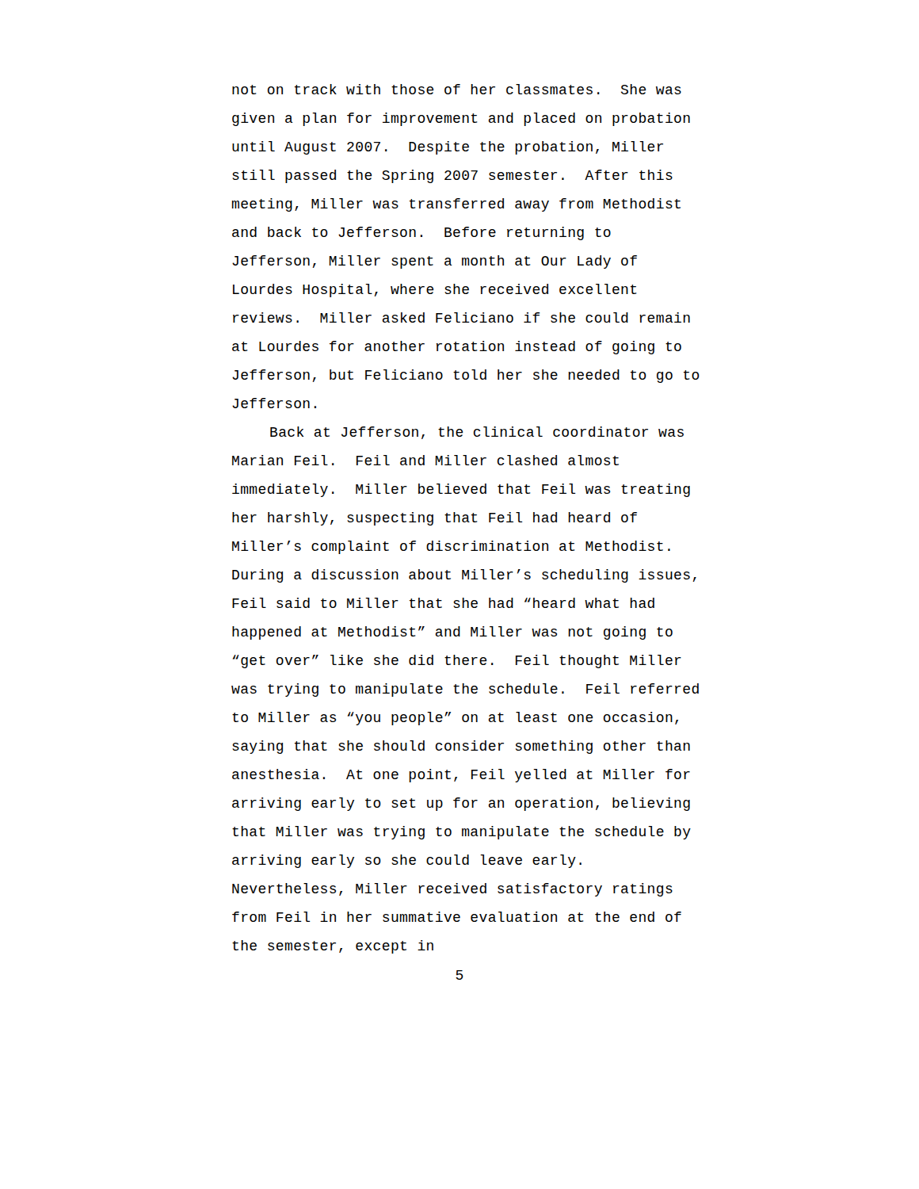not on track with those of her classmates. She was given a plan for improvement and placed on probation until August 2007. Despite the probation, Miller still passed the Spring 2007 semester. After this meeting, Miller was transferred away from Methodist and back to Jefferson. Before returning to Jefferson, Miller spent a month at Our Lady of Lourdes Hospital, where she received excellent reviews. Miller asked Feliciano if she could remain at Lourdes for another rotation instead of going to Jefferson, but Feliciano told her she needed to go to Jefferson.
Back at Jefferson, the clinical coordinator was Marian Feil. Feil and Miller clashed almost immediately. Miller believed that Feil was treating her harshly, suspecting that Feil had heard of Miller’s complaint of discrimination at Methodist. During a discussion about Miller’s scheduling issues, Feil said to Miller that she had “heard what had happened at Methodist” and Miller was not going to “get over” like she did there. Feil thought Miller was trying to manipulate the schedule. Feil referred to Miller as “you people” on at least one occasion, saying that she should consider something other than anesthesia. At one point, Feil yelled at Miller for arriving early to set up for an operation, believing that Miller was trying to manipulate the schedule by arriving early so she could leave early. Nevertheless, Miller received satisfactory ratings from Feil in her summative evaluation at the end of the semester, except in
5